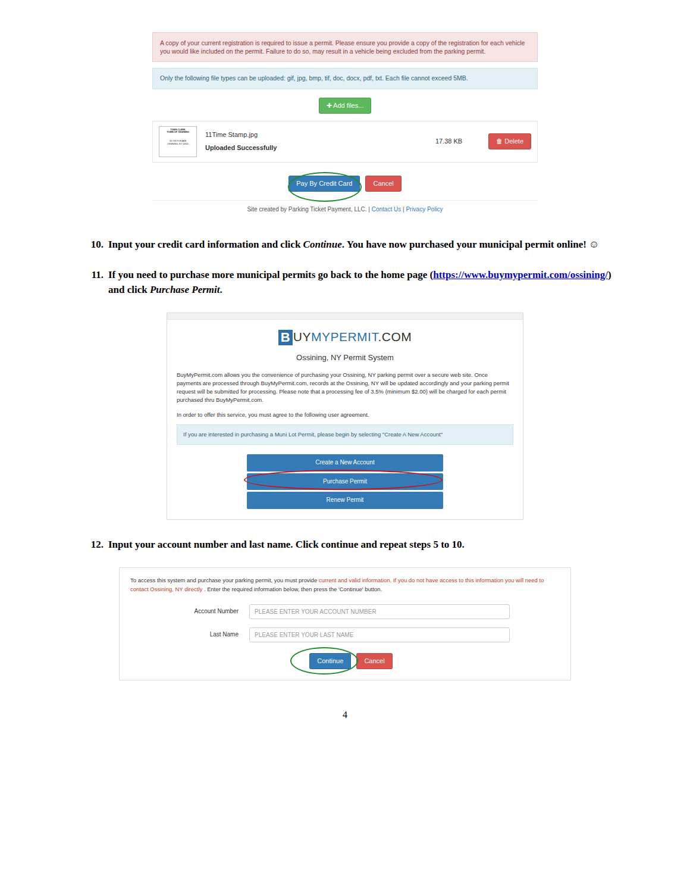A copy of your current registration is required to issue a permit. Please ensure you provide a copy of the registration for each vehicle you would like included on the permit. Failure to do so, may result in a vehicle being excluded from the parking permit.
Only the following file types can be uploaded: gif, jpg, bmp, tif, doc, docx, pdf, txt. Each file cannot exceed 5MB.
✚ Add files...
TOWN CLERK
TOWN OF OSSINING
16 CROTON AVE
OSSINING, NY 10562
11Time Stamp.jpg
Uploaded Successfully
17.38 KB
🗑 Delete
Pay By Credit Card Cancel
Site created by Parking Ticket Payment, LLC. | Contact Us | Privacy Policy
10. Input your credit card information and click Continue. You have now purchased your municipal permit online! ☺
11. If you need to purchase more municipal permits go back to the home page (https://www.buymypermit.com/ossining/) and click Purchase Permit.
BUYMY PERMIT.COM
Ossining, NY Permit System
BuyMyPermit.com allows you the convenience of purchasing your Ossining, NY parking permit over a secure web site. Once payments are processed through BuyMyPermit.com, records at the Ossining, NY will be updated accordingly and your parking permit request will be submitted for processing. Please note that a processing fee of 3.5% (minimum $2.00) will be charged for each permit purchased thru BuyMyPermit.com.
In order to offer this service, you must agree to the following user agreement.
If you are interested in purchasing a Muni Lot Permit, please begin by selecting "Create A New Account"
Create a New Account Purchase Permit Renew Permit
12. Input your account number and last name. Click continue and repeat steps 5 to 10.
To access this system and purchase your parking permit, you must provide current and valid information. If you do not have access to this information you will need to contact Ossining, NY directly . Enter the required information below, then press the 'Continue' button.
Account Number
Last Name
Continue Cancel
4